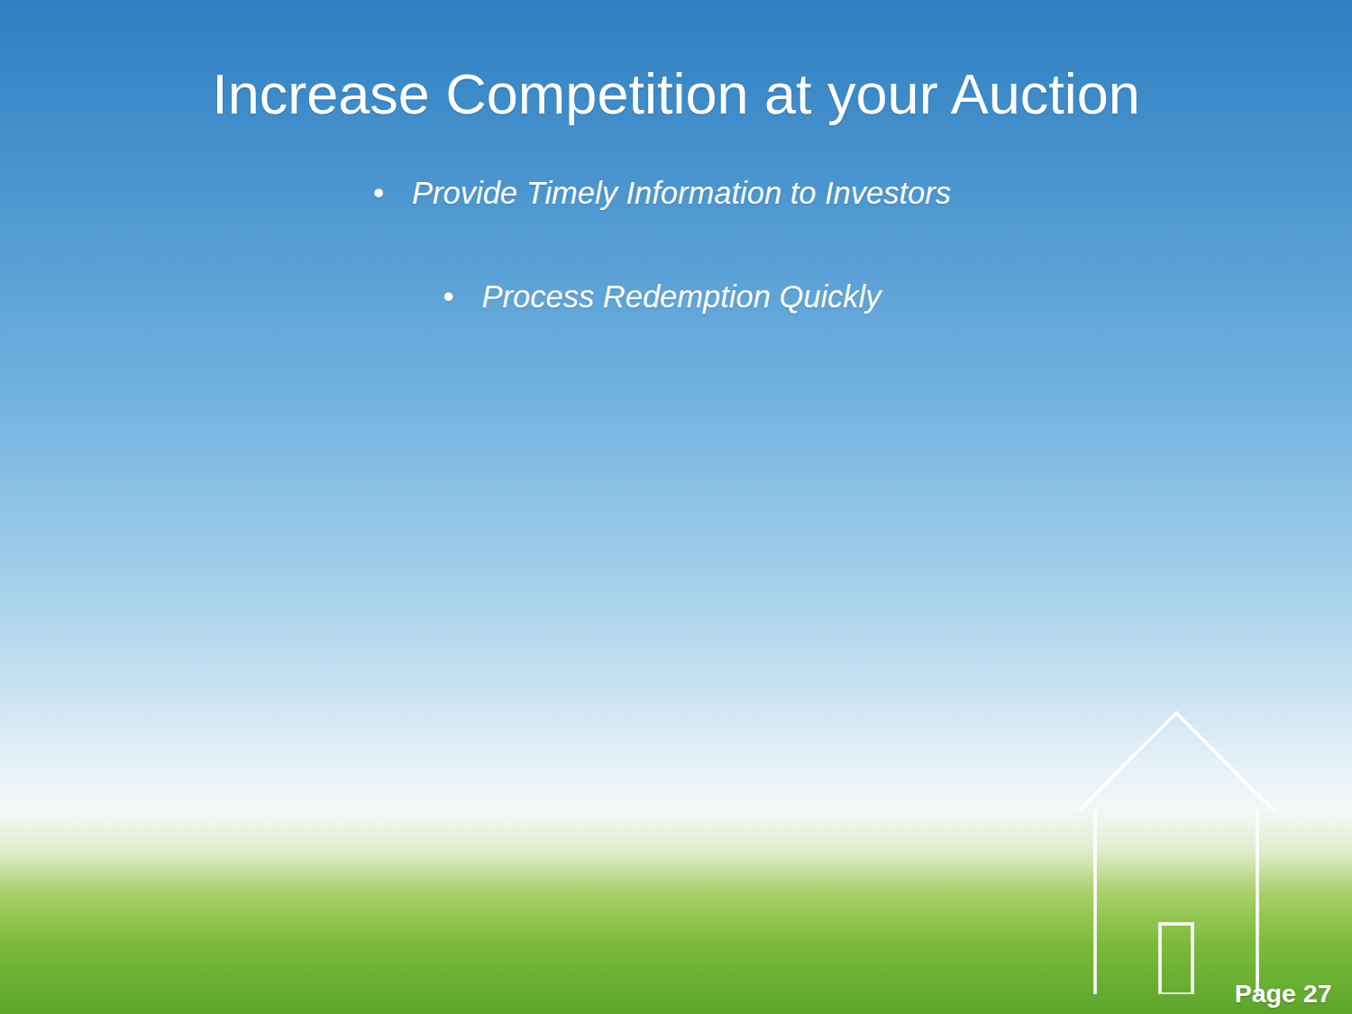Increase Competition at your Auction
Provide Timely Information to Investors
Process Redemption Quickly
Page 27